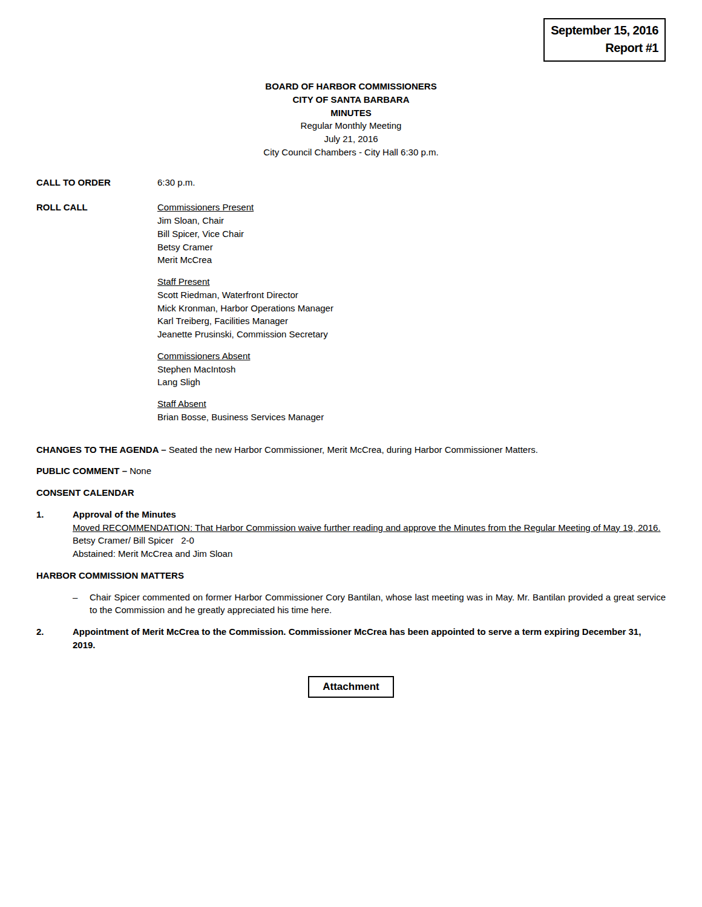September 15, 2016
Report #1
BOARD OF HARBOR COMMISSIONERS
CITY OF SANTA BARBARA
MINUTES
Regular Monthly Meeting
July 21, 2016
City Council Chambers - City Hall 6:30 p.m.
CALL TO ORDER6:30 p.m.
| ROLL CALL | Commissioners Present Jim Sloan, Chair Bill Spicer, Vice Chair Betsy Cramer Merit McCrea Staff Present Scott Riedman, Waterfront Director Mick Kronman, Harbor Operations Manager Karl Treiberg, Facilities Manager Jeanette Prusinski, Commission Secretary Commissioners Absent Stephen MacIntosh Lang Sligh Staff Absent Brian Bosse, Business Services Manager |
CHANGES TO THE AGENDA – Seated the new Harbor Commissioner, Merit McCrea, during Harbor Commissioner Matters.
PUBLIC COMMENT – None
CONSENT CALENDAR
1.
Approval of the Minutes
Moved RECOMMENDATION: That Harbor Commission waive further reading and approve the Minutes from the Regular Meeting of May 19, 2016.
Betsy Cramer/ Bill Spicer 2-0
Abstained: Merit McCrea and Jim Sloan
HARBOR COMMISSION MATTERS
Chair Spicer commented on former Harbor Commissioner Cory Bantilan, whose last meeting was in May. Mr. Bantilan provided a great service to the Commission and he greatly appreciated his time here.
2.
Appointment of Merit McCrea to the Commission. Commissioner McCrea has been appointed to serve a term expiring December 31, 2019.
Attachment